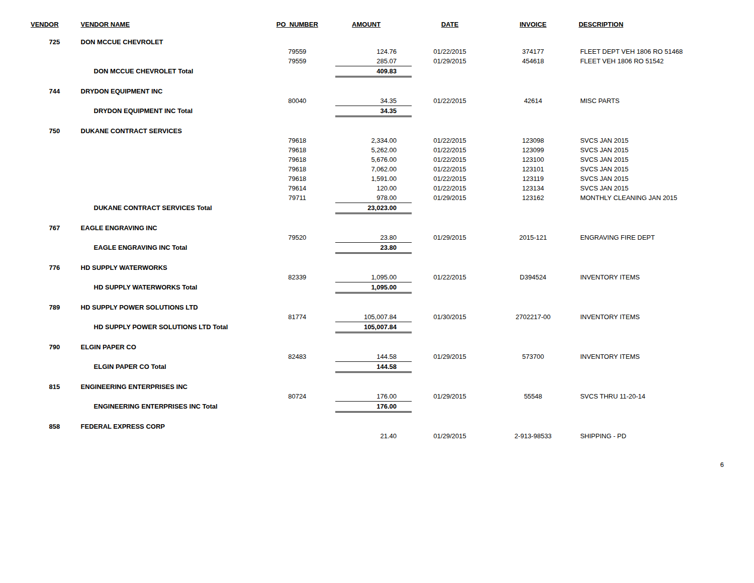| VENDOR | VENDOR NAME | PO_NUMBER | AMOUNT | DATE | INVOICE | DESCRIPTION |
| --- | --- | --- | --- | --- | --- | --- |
| 725 | DON MCCUE CHEVROLET | | | | | |
| | | 79559 | 124.76 | 01/22/2015 | 374177 | FLEET DEPT VEH 1806 RO 51468 |
| | | 79559 | 285.07 | 01/29/2015 | 454618 | FLEET VEH 1806 RO 51542 |
| | DON MCCUE CHEVROLET Total | | 409.83 | | | |
| 744 | DRYDON EQUIPMENT INC | | | | | |
| | | 80040 | 34.35 | 01/22/2015 | 42614 | MISC PARTS |
| | DRYDON EQUIPMENT INC Total | | 34.35 | | | |
| 750 | DUKANE CONTRACT SERVICES | | | | | |
| | | 79618 | 2,334.00 | 01/22/2015 | 123098 | SVCS JAN 2015 |
| | | 79618 | 5,262.00 | 01/22/2015 | 123099 | SVCS JAN 2015 |
| | | 79618 | 5,676.00 | 01/22/2015 | 123100 | SVCS JAN 2015 |
| | | 79618 | 7,062.00 | 01/22/2015 | 123101 | SVCS JAN 2015 |
| | | 79618 | 1,591.00 | 01/22/2015 | 123119 | SVCS JAN 2015 |
| | | 79614 | 120.00 | 01/22/2015 | 123134 | SVCS JAN 2015 |
| | | 79711 | 978.00 | 01/29/2015 | 123162 | MONTHLY CLEANING JAN 2015 |
| | DUKANE CONTRACT SERVICES Total | | 23,023.00 | | | |
| 767 | EAGLE ENGRAVING INC | | | | | |
| | | 79520 | 23.80 | 01/29/2015 | 2015-121 | ENGRAVING FIRE DEPT |
| | EAGLE ENGRAVING INC Total | | 23.80 | | | |
| 776 | HD SUPPLY WATERWORKS | | | | | |
| | | 82339 | 1,095.00 | 01/22/2015 | D394524 | INVENTORY ITEMS |
| | HD SUPPLY WATERWORKS Total | | 1,095.00 | | | |
| 789 | HD SUPPLY POWER SOLUTIONS LTD | | | | | |
| | | 81774 | 105,007.84 | 01/30/2015 | 2702217-00 | INVENTORY ITEMS |
| | HD SUPPLY POWER SOLUTIONS LTD Total | | 105,007.84 | | | |
| 790 | ELGIN PAPER CO | | | | | |
| | | 82483 | 144.58 | 01/29/2015 | 573700 | INVENTORY ITEMS |
| | ELGIN PAPER CO Total | | 144.58 | | | |
| 815 | ENGINEERING ENTERPRISES INC | | | | | |
| | | 80724 | 176.00 | 01/29/2015 | 55548 | SVCS THRU 11-20-14 |
| | ENGINEERING ENTERPRISES INC Total | | 176.00 | | | |
| 858 | FEDERAL EXPRESS CORP | | | | | |
| | | | 21.40 | 01/29/2015 | 2-913-98533 | SHIPPING - PD |
6